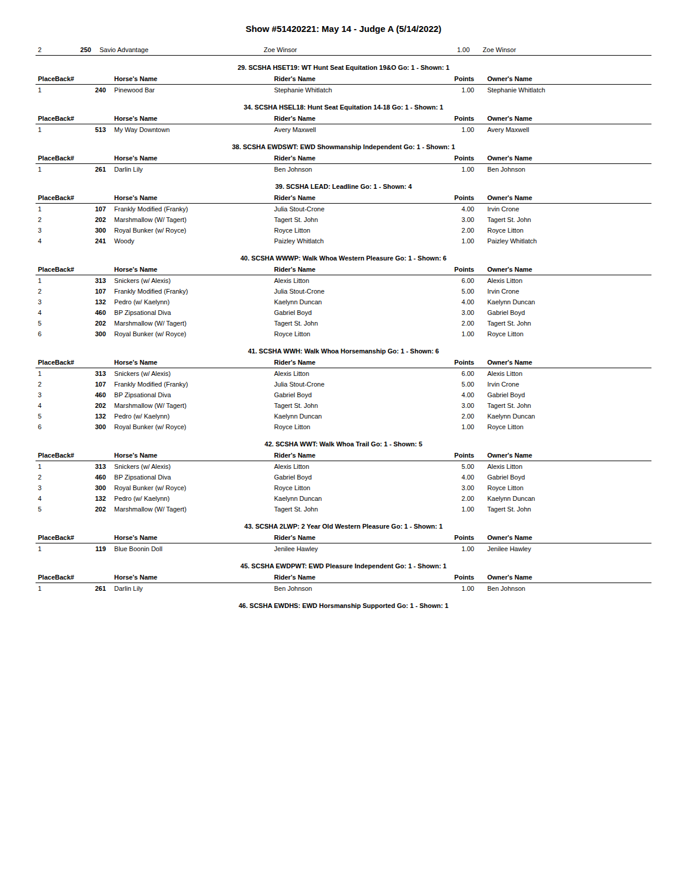Show #51420221: May 14 - Judge A (5/14/2022)
| 2 | 250 | Savio Advantage | Zoe Winsor | 1.00 | Zoe Winsor |
29. SCSHA HSET19: WT Hunt Seat Equitation 19&O Go: 1 - Shown: 1
| PlaceBack# | | Horse's Name | Rider's Name | Points | Owner's Name |
| --- | --- | --- | --- | --- | --- |
| 1 | 240 | Pinewood Bar | Stephanie Whitlatch | 1.00 | Stephanie Whitlatch |
34. SCSHA HSEL18: Hunt Seat Equitation 14-18 Go: 1 - Shown: 1
| PlaceBack# | | Horse's Name | Rider's Name | Points | Owner's Name |
| --- | --- | --- | --- | --- | --- |
| 1 | 513 | My Way Downtown | Avery Maxwell | 1.00 | Avery Maxwell |
38. SCSHA EWDSWT: EWD Showmanship Independent Go: 1 - Shown: 1
| PlaceBack# | | Horse's Name | Rider's Name | Points | Owner's Name |
| --- | --- | --- | --- | --- | --- |
| 1 | 261 | Darlin Lily | Ben Johnson | 1.00 | Ben Johnson |
39. SCSHA LEAD: Leadline Go: 1 - Shown: 4
| PlaceBack# | | Horse's Name | Rider's Name | Points | Owner's Name |
| --- | --- | --- | --- | --- | --- |
| 1 | 107 | Frankly Modified (Franky) | Julia Stout-Crone | 4.00 | Irvin Crone |
| 2 | 202 | Marshmallow (W/ Tagert) | Tagert St. John | 3.00 | Tagert St. John |
| 3 | 300 | Royal Bunker (w/ Royce) | Royce Litton | 2.00 | Royce Litton |
| 4 | 241 | Woody | Paizley Whitlatch | 1.00 | Paizley Whitlatch |
40. SCSHA WWWP: Walk Whoa Western Pleasure Go: 1 - Shown: 6
| PlaceBack# | | Horse's Name | Rider's Name | Points | Owner's Name |
| --- | --- | --- | --- | --- | --- |
| 1 | 313 | Snickers (w/ Alexis) | Alexis Litton | 6.00 | Alexis Litton |
| 2 | 107 | Frankly Modified (Franky) | Julia Stout-Crone | 5.00 | Irvin Crone |
| 3 | 132 | Pedro (w/ Kaelynn) | Kaelynn Duncan | 4.00 | Kaelynn Duncan |
| 4 | 460 | BP Zipsational Diva | Gabriel Boyd | 3.00 | Gabriel Boyd |
| 5 | 202 | Marshmallow (W/ Tagert) | Tagert St. John | 2.00 | Tagert St. John |
| 6 | 300 | Royal Bunker (w/ Royce) | Royce Litton | 1.00 | Royce Litton |
41. SCSHA WWH: Walk Whoa Horsemanship Go: 1 - Shown: 6
| PlaceBack# | | Horse's Name | Rider's Name | Points | Owner's Name |
| --- | --- | --- | --- | --- | --- |
| 1 | 313 | Snickers (w/ Alexis) | Alexis Litton | 6.00 | Alexis Litton |
| 2 | 107 | Frankly Modified (Franky) | Julia Stout-Crone | 5.00 | Irvin Crone |
| 3 | 460 | BP Zipsational Diva | Gabriel Boyd | 4.00 | Gabriel Boyd |
| 4 | 202 | Marshmallow (W/ Tagert) | Tagert St. John | 3.00 | Tagert St. John |
| 5 | 132 | Pedro (w/ Kaelynn) | Kaelynn Duncan | 2.00 | Kaelynn Duncan |
| 6 | 300 | Royal Bunker (w/ Royce) | Royce Litton | 1.00 | Royce Litton |
42. SCSHA WWT: Walk Whoa Trail Go: 1 - Shown: 5
| PlaceBack# | | Horse's Name | Rider's Name | Points | Owner's Name |
| --- | --- | --- | --- | --- | --- |
| 1 | 313 | Snickers (w/ Alexis) | Alexis Litton | 5.00 | Alexis Litton |
| 2 | 460 | BP Zipsational Diva | Gabriel Boyd | 4.00 | Gabriel Boyd |
| 3 | 300 | Royal Bunker (w/ Royce) | Royce Litton | 3.00 | Royce Litton |
| 4 | 132 | Pedro (w/ Kaelynn) | Kaelynn Duncan | 2.00 | Kaelynn Duncan |
| 5 | 202 | Marshmallow (W/ Tagert) | Tagert St. John | 1.00 | Tagert St. John |
43. SCSHA 2LWP: 2 Year Old Western Pleasure Go: 1 - Shown: 1
| PlaceBack# | | Horse's Name | Rider's Name | Points | Owner's Name |
| --- | --- | --- | --- | --- | --- |
| 1 | 119 | Blue Boonin Doll | Jenilee Hawley | 1.00 | Jenilee Hawley |
45. SCSHA EWDPWT: EWD Pleasure Independent Go: 1 - Shown: 1
| PlaceBack# | | Horse's Name | Rider's Name | Points | Owner's Name |
| --- | --- | --- | --- | --- | --- |
| 1 | 261 | Darlin Lily | Ben Johnson | 1.00 | Ben Johnson |
46. SCSHA EWDHS: EWD Horsmanship Supported Go: 1 - Shown: 1